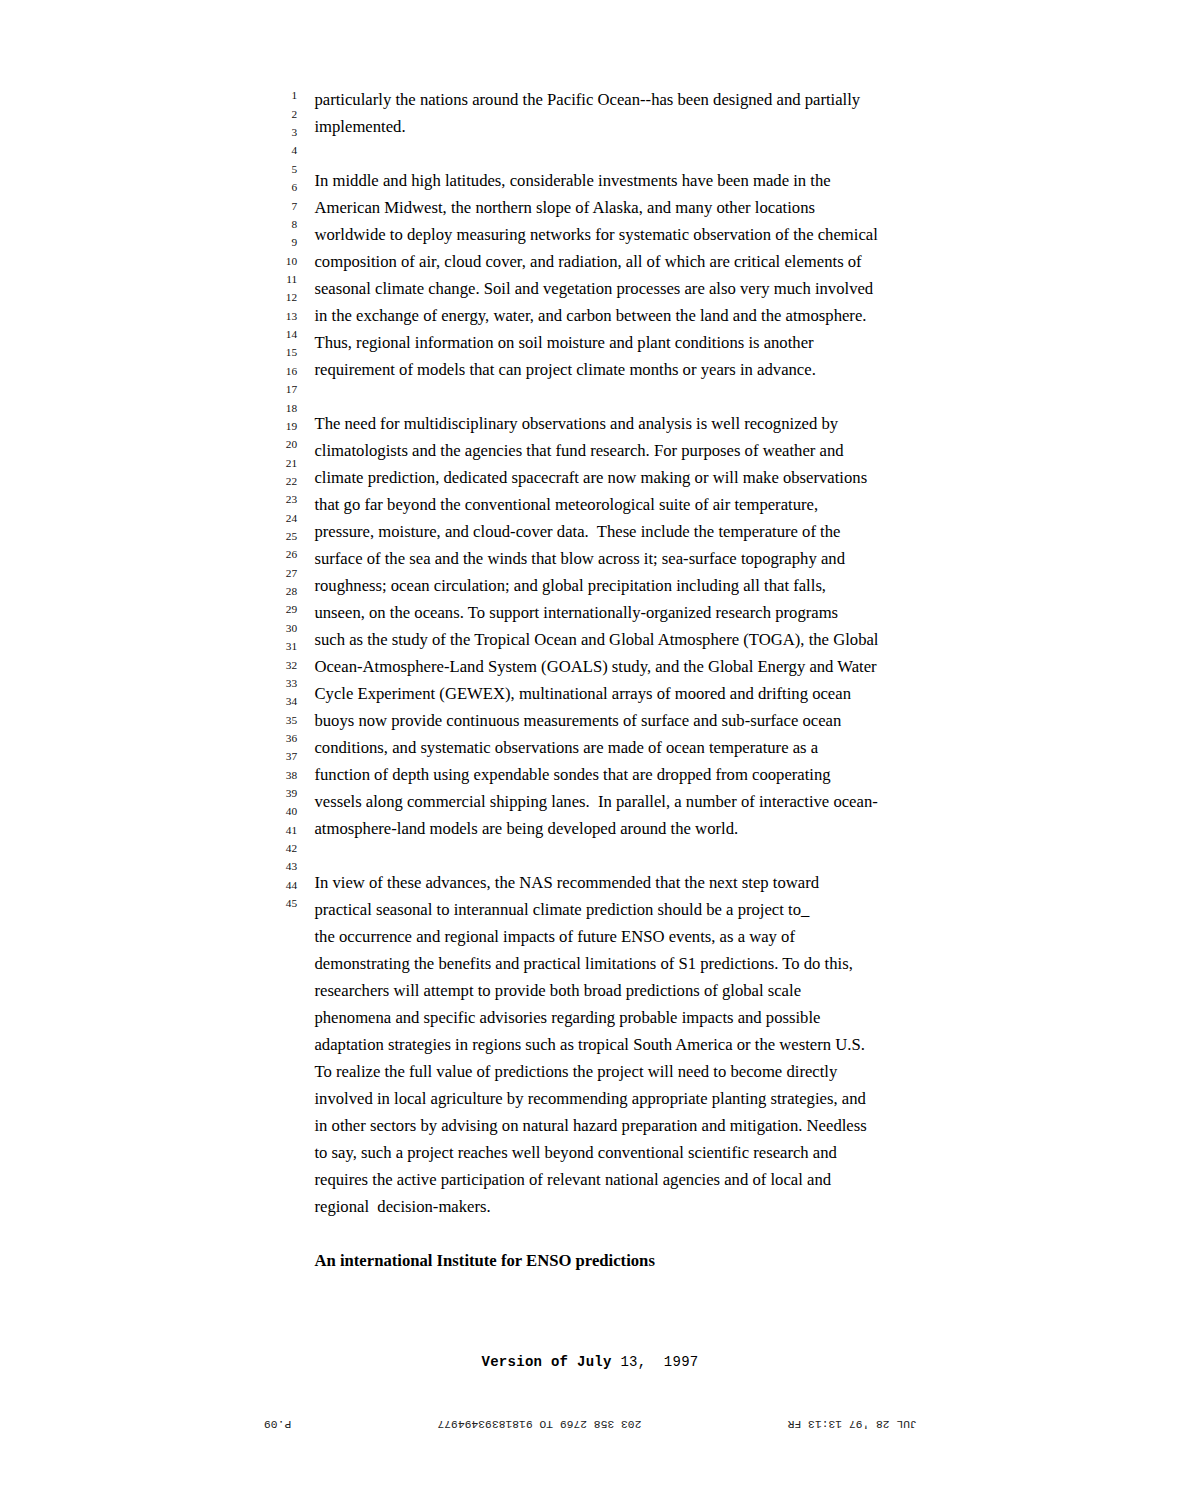1
2
3
4
5
6
7
8
9
10
11
12
13
14
15
16
17
18
19
20
21
22
23
24
25
26
27
28
29
30
31
32
33
34
35
36
37
38
39
40
41
42
43
44
45
particularly the nations around the Pacific Ocean--has been designed and partially
implemented.
In middle and high latitudes, considerable investments have been made in the
American Midwest, the northern slope of Alaska, and many other locations
worldwide to deploy measuring networks for systematic observation of the chemical
composition of air, cloud cover, and radiation, all of which are critical elements of
seasonal climate change. Soil and vegetation processes are also very much involved
in the exchange of energy, water, and carbon between the land and the atmosphere.
Thus, regional information on soil moisture and plant conditions is another
requirement of models that can project climate months or years in advance.
The need for multidisciplinary observations and analysis is well recognized by
climatologists and the agencies that fund research. For purposes of weather and
climate prediction, dedicated spacecraft are now making or will make observations
that go far beyond the conventional meteorological suite of air temperature,
pressure, moisture, and cloud-cover data. These include the temperature of the
surface of the sea and the winds that blow across it; sea-surface topography and
roughness; ocean circulation; and global precipitation including all that falls,
unseen, on the oceans. To support internationally-organized research programs
such as the study of the Tropical Ocean and Global Atmosphere (TOGA), the Global
Ocean-Atmosphere-Land System (GOALS) study, and the Global Energy and Water
Cycle Experiment (GEWEX), multinational arrays of moored and drifting ocean
buoys now provide continuous measurements of surface and sub-surface ocean
conditions, and systematic observations are made of ocean temperature as a
function of depth using expendable sondes that are dropped from cooperating
vessels along commercial shipping lanes. In parallel, a number of interactive ocean-
atmosphere-land models are being developed around the world.
In view of these advances, the NAS recommended that the next step toward
practical seasonal to interannual climate prediction should be a project to_
the occurrence and regional impacts of future ENSO events, as a way of
demonstrating the benefits and practical limitations of S1 predictions. To do this,
researchers will attempt to provide both broad predictions of global scale
phenomena and specific advisories regarding probable impacts and possible
adaptation strategies in regions such as tropical South America or the western U.S.
To realize the full value of predictions the project will need to become directly
involved in local agriculture by recommending appropriate planting strategies, and
in other sectors by advising on natural hazard preparation and mitigation. Needless
to say, such a project reaches well beyond conventional scientific research and
requires the active participation of relevant national agencies and of local and
regional decision-makers.
An international Institute for ENSO predictions
Version of July 13, 1997
JUL 28 '97 13:13 FR 203 358 2769 TO 91818393494977 P.09